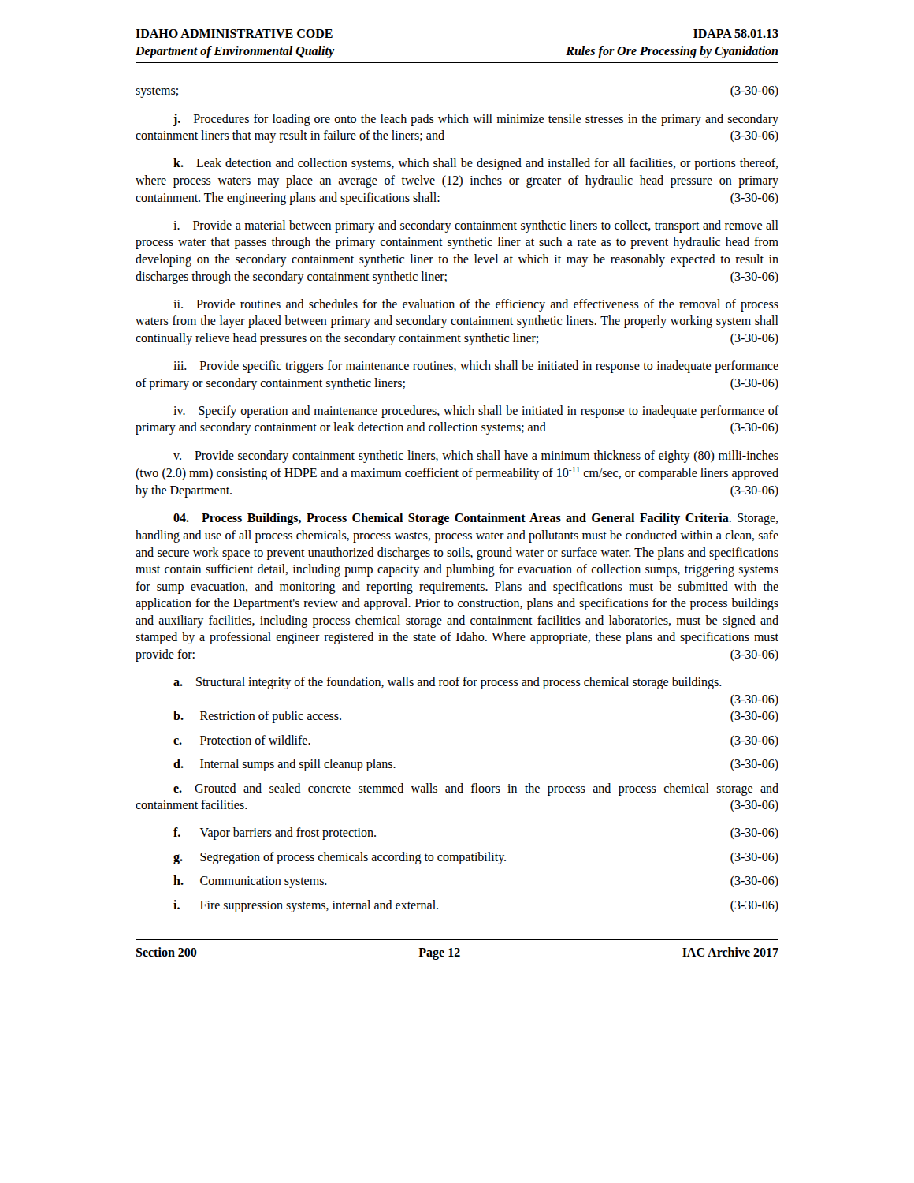IDAHO ADMINISTRATIVE CODE
Department of Environmental Quality
IDAPA 58.01.13
Rules for Ore Processing by Cyanidation
systems;(3-30-06)
j. Procedures for loading ore onto the leach pads which will minimize tensile stresses in the primary and secondary containment liners that may result in failure of the liners; and(3-30-06)
k. Leak detection and collection systems, which shall be designed and installed for all facilities, or portions thereof, where process waters may place an average of twelve (12) inches or greater of hydraulic head pressure on primary containment. The engineering plans and specifications shall:(3-30-06)
i. Provide a material between primary and secondary containment synthetic liners to collect, transport and remove all process water that passes through the primary containment synthetic liner at such a rate as to prevent hydraulic head from developing on the secondary containment synthetic liner to the level at which it may be reasonably expected to result in discharges through the secondary containment synthetic liner;(3-30-06)
ii. Provide routines and schedules for the evaluation of the efficiency and effectiveness of the removal of process waters from the layer placed between primary and secondary containment synthetic liners. The properly working system shall continually relieve head pressures on the secondary containment synthetic liner;(3-30-06)
iii. Provide specific triggers for maintenance routines, which shall be initiated in response to inadequate performance of primary or secondary containment synthetic liners;(3-30-06)
iv. Specify operation and maintenance procedures, which shall be initiated in response to inadequate performance of primary and secondary containment or leak detection and collection systems; and(3-30-06)
v. Provide secondary containment synthetic liners, which shall have a minimum thickness of eighty (80) milli-inches (two (2.0) mm) consisting of HDPE and a maximum coefficient of permeability of 10-11 cm/sec, or comparable liners approved by the Department.(3-30-06)
04. Process Buildings, Process Chemical Storage Containment Areas and General Facility Criteria. Storage, handling and use of all process chemicals, process wastes, process water and pollutants must be conducted within a clean, safe and secure work space to prevent unauthorized discharges to soils, ground water or surface water. The plans and specifications must contain sufficient detail, including pump capacity and plumbing for evacuation of collection sumps, triggering systems for sump evacuation, and monitoring and reporting requirements. Plans and specifications must be submitted with the application for the Department's review and approval. Prior to construction, plans and specifications for the process buildings and auxiliary facilities, including process chemical storage and containment facilities and laboratories, must be signed and stamped by a professional engineer registered in the state of Idaho. Where appropriate, these plans and specifications must provide for:(3-30-06)
a. Structural integrity of the foundation, walls and roof for process and process chemical storage buildings.(3-30-06)
b. Restriction of public access. (3-30-06)
c. Protection of wildlife. (3-30-06)
d. Internal sumps and spill cleanup plans. (3-30-06)
e. Grouted and sealed concrete stemmed walls and floors in the process and process chemical storage and containment facilities.(3-30-06)
f. Vapor barriers and frost protection. (3-30-06)
g. Segregation of process chemicals according to compatibility. (3-30-06)
h. Communication systems. (3-30-06)
i. Fire suppression systems, internal and external. (3-30-06)
Section 200
Page 12
IAC Archive 2017